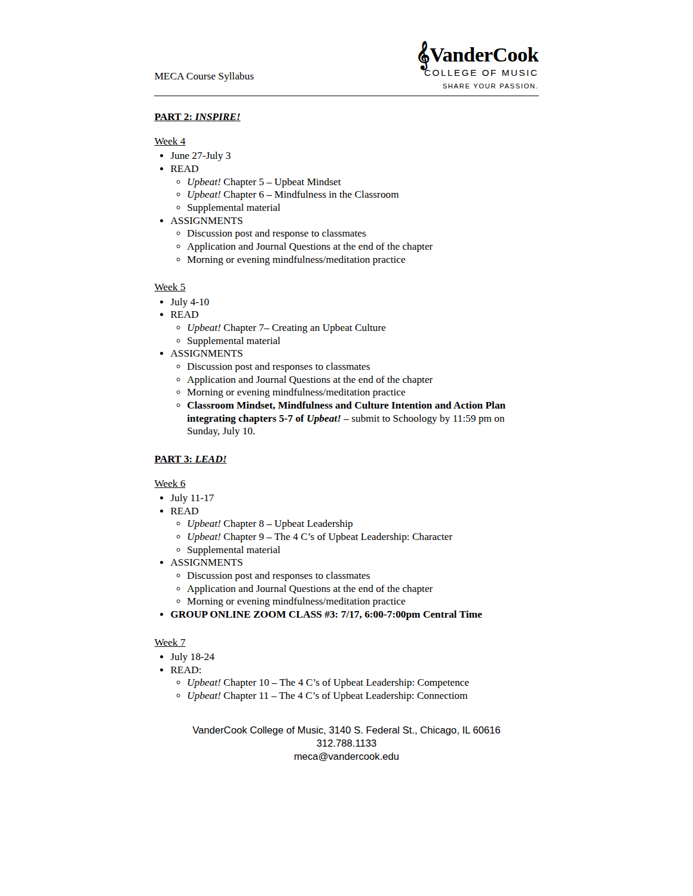MECA Course Syllabus
𝄞VanderCook
COLLEGE OF MUSIC
SHARE YOUR PASSION.
PART 2: INSPIRE!
Week 4
June 27-July 3
READ
Upbeat! Chapter 5 – Upbeat Mindset
Upbeat! Chapter 6 – Mindfulness in the Classroom
Supplemental material
ASSIGNMENTS
Discussion post and response to classmates
Application and Journal Questions at the end of the chapter
Morning or evening mindfulness/meditation practice
Week 5
July 4-10
READ
Upbeat! Chapter 7– Creating an Upbeat Culture
Supplemental material
ASSIGNMENTS
Discussion post and responses to classmates
Application and Journal Questions at the end of the chapter
Morning or evening mindfulness/meditation practice
Classroom Mindset, Mindfulness and Culture Intention and Action Plan integrating chapters 5-7 of Upbeat! – submit to Schoology by 11:59 pm on Sunday, July 10.
PART 3: LEAD!
Week 6
July 11-17
READ
Upbeat! Chapter 8 – Upbeat Leadership
Upbeat! Chapter 9 – The 4 C’s of Upbeat Leadership: Character
Supplemental material
ASSIGNMENTS
Discussion post and responses to classmates
Application and Journal Questions at the end of the chapter
Morning or evening mindfulness/meditation practice
GROUP ONLINE ZOOM CLASS #3: 7/17, 6:00-7:00pm Central Time
Week 7
July 18-24
READ:
Upbeat! Chapter 10 – The 4 C’s of Upbeat Leadership: Competence
Upbeat! Chapter 11 – The 4 C’s of Upbeat Leadership: Connectiom
VanderCook College of Music, 3140 S. Federal St., Chicago, IL 60616
312.788.1133
meca@vandercook.edu